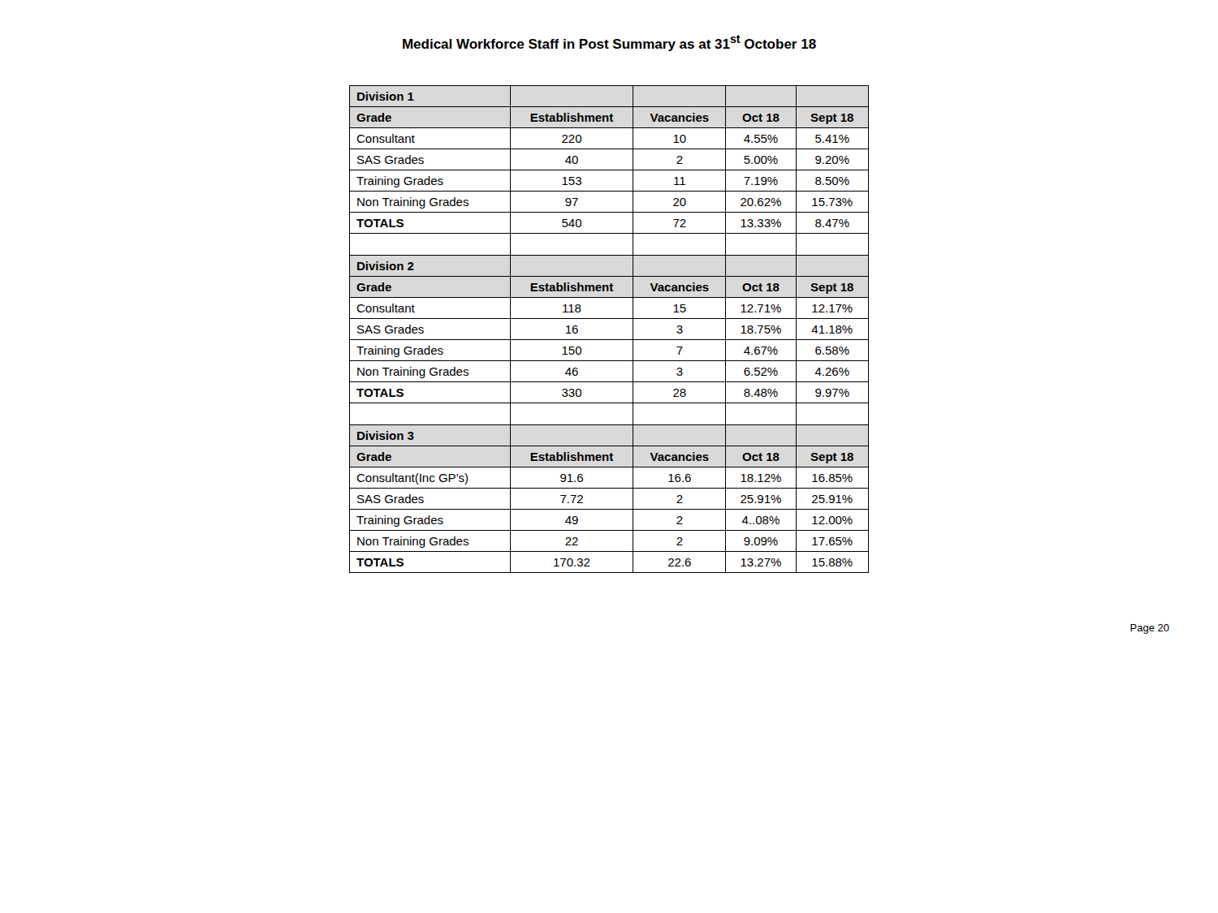Medical Workforce Staff in Post Summary as at 31st October 18
| Division 1 | | | | |
| Grade | Establishment | Vacancies | Oct 18 | Sept 18 |
| Consultant | 220 | 10 | 4.55% | 5.41% |
| SAS Grades | 40 | 2 | 5.00% | 9.20% |
| Training Grades | 153 | 11 | 7.19% | 8.50% |
| Non Training Grades | 97 | 20 | 20.62% | 15.73% |
| TOTALS | 540 | 72 | 13.33% | 8.47% |
| Division 2 | | | | |
| Grade | Establishment | Vacancies | Oct 18 | Sept 18 |
| Consultant | 118 | 15 | 12.71% | 12.17% |
| SAS Grades | 16 | 3 | 18.75% | 41.18% |
| Training Grades | 150 | 7 | 4.67% | 6.58% |
| Non Training Grades | 46 | 3 | 6.52% | 4.26% |
| TOTALS | 330 | 28 | 8.48% | 9.97% |
| Division 3 | | | | |
| Grade | Establishment | Vacancies | Oct 18 | Sept 18 |
| Consultant(Inc GP’s) | 91.6 | 16.6 | 18.12% | 16.85% |
| SAS Grades | 7.72 | 2 | 25.91% | 25.91% |
| Training Grades | 49 | 2 | 4..08% | 12.00% |
| Non Training Grades | 22 | 2 | 9.09% | 17.65% |
| TOTALS | 170.32 | 22.6 | 13.27% | 15.88% |
Page 20